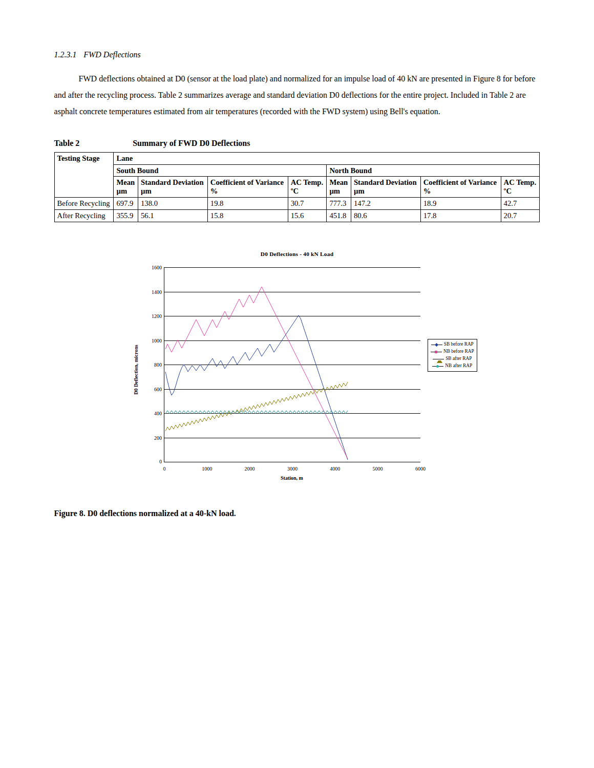1.2.3.1 FWD Deflections
FWD deflections obtained at D0 (sensor at the load plate) and normalized for an impulse load of 40 kN are presented in Figure 8 for before and after the recycling process. Table 2 summarizes average and standard deviation D0 deflections for the entire project. Included in Table 2 are asphalt concrete temperatures estimated from air temperatures (recorded with the FWD system) using Bell's equation.
Table 2 Summary of FWD D0 Deflections
| Testing Stage | Lane |
| South Bound | North Bound |
| Mean µm | Standard Deviation µm | Coefficient of Variance % | AC Temp. ºC | Mean µm | Standard Deviation µm | Coefficient of Variance % | AC Temp. ºC |
| Before Recycling | 697.9 | 138.0 | 19.8 | 30.7 | 777.3 | 147.2 | 18.9 | 42.7 |
| After Recycling | 355.9 | 56.1 | 15.8 | 15.6 | 451.8 | 80.6 | 17.8 | 20.7 |
D0 Deflections - 40 kN Load
D0 Deflection, microns
1600
1400
1200
1000
800
600
400
200
0
0 1000 2000 3000 4000 5000 6000
Station, m
SB before RAP NB before RAP SB after RAP NB after RAP
Figure 8. D0 deflections normalized at a 40-kN load.